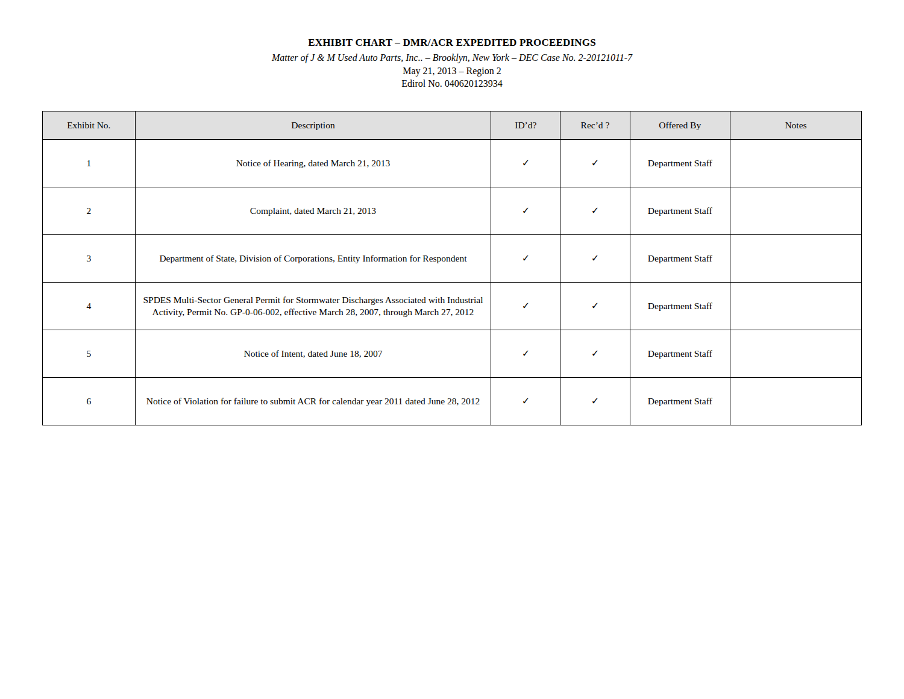EXHIBIT CHART – DMR/ACR EXPEDITED PROCEEDINGS
Matter of J & M Used Auto Parts, Inc.. – Brooklyn, New York – DEC Case No. 2-20121011-7
May 21, 2013 – Region 2
Edirol No. 040620123934
| Exhibit No. | Description | ID’d? | Rec’d ? | Offered By | Notes |
| --- | --- | --- | --- | --- | --- |
| 1 | Notice of Hearing, dated March 21, 2013 | ✓ | ✓ | Department Staff | |
| 2 | Complaint, dated March 21, 2013 | ✓ | ✓ | Department Staff | |
| 3 | Department of State, Division of Corporations, Entity Information for Respondent | ✓ | ✓ | Department Staff | |
| 4 | SPDES Multi-Sector General Permit for Stormwater Discharges Associated with Industrial Activity, Permit No. GP-0-06-002, effective March 28, 2007, through March 27, 2012 | ✓ | ✓ | Department Staff | |
| 5 | Notice of Intent, dated June 18, 2007 | ✓ | ✓ | Department Staff | |
| 6 | Notice of Violation for failure to submit ACR for calendar year 2011 dated June 28, 2012 | ✓ | ✓ | Department Staff | |